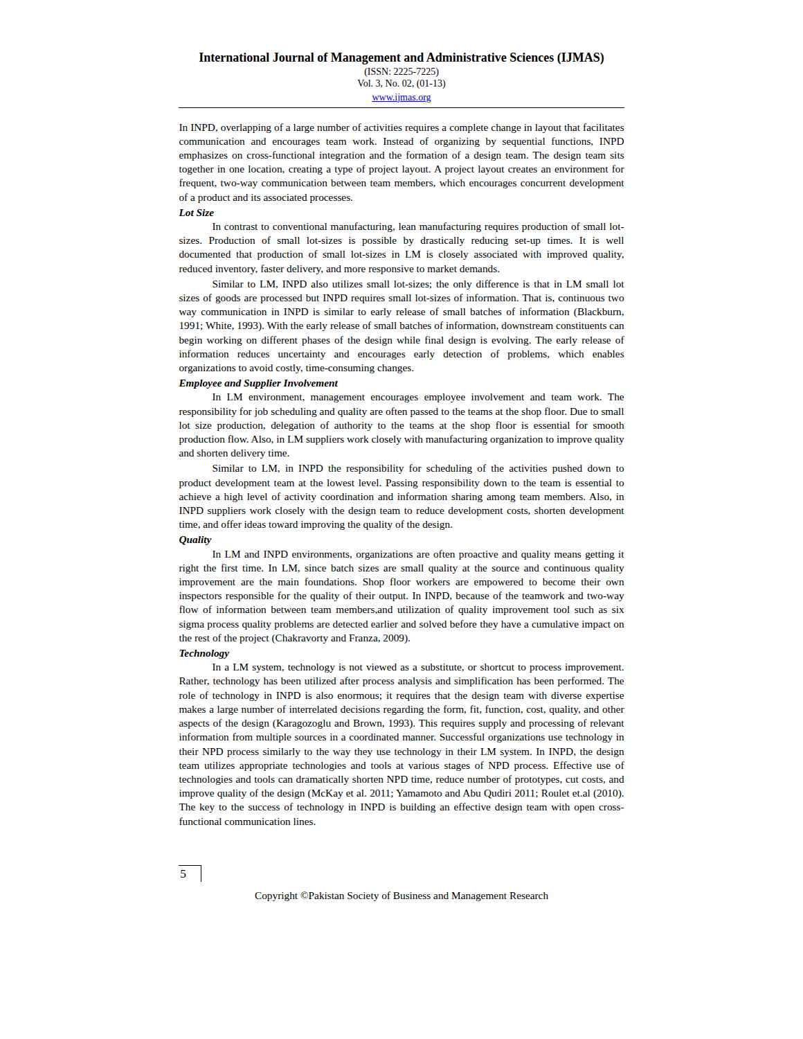International Journal of Management and Administrative Sciences (IJMAS)
(ISSN: 2225-7225)
Vol. 3, No. 02, (01-13)
www.ijmas.org
In INPD, overlapping of a large number of activities requires a complete change in layout that facilitates communication and encourages team work. Instead of organizing by sequential functions, INPD emphasizes on cross-functional integration and the formation of a design team. The design team sits together in one location, creating a type of project layout. A project layout creates an environment for frequent, two-way communication between team members, which encourages concurrent development of a product and its associated processes.
Lot Size
In contrast to conventional manufacturing, lean manufacturing requires production of small lot-sizes. Production of small lot-sizes is possible by drastically reducing set-up times. It is well documented that production of small lot-sizes in LM is closely associated with improved quality, reduced inventory, faster delivery, and more responsive to market demands.
Similar to LM, INPD also utilizes small lot-sizes; the only difference is that in LM small lot sizes of goods are processed but INPD requires small lot-sizes of information. That is, continuous two way communication in INPD is similar to early release of small batches of information (Blackburn, 1991; White, 1993). With the early release of small batches of information, downstream constituents can begin working on different phases of the design while final design is evolving. The early release of information reduces uncertainty and encourages early detection of problems, which enables organizations to avoid costly, time-consuming changes.
Employee and Supplier Involvement
In LM environment, management encourages employee involvement and team work. The responsibility for job scheduling and quality are often passed to the teams at the shop floor. Due to small lot size production, delegation of authority to the teams at the shop floor is essential for smooth production flow. Also, in LM suppliers work closely with manufacturing organization to improve quality and shorten delivery time.
Similar to LM, in INPD the responsibility for scheduling of the activities pushed down to product development team at the lowest level. Passing responsibility down to the team is essential to achieve a high level of activity coordination and information sharing among team members. Also, in INPD suppliers work closely with the design team to reduce development costs, shorten development time, and offer ideas toward improving the quality of the design.
Quality
In LM and INPD environments, organizations are often proactive and quality means getting it right the first time. In LM, since batch sizes are small quality at the source and continuous quality improvement are the main foundations. Shop floor workers are empowered to become their own inspectors responsible for the quality of their output. In INPD, because of the teamwork and two-way flow of information between team members,and utilization of quality improvement tool such as six sigma process quality problems are detected earlier and solved before they have a cumulative impact on the rest of the project (Chakravorty and Franza, 2009).
Technology
In a LM system, technology is not viewed as a substitute, or shortcut to process improvement. Rather, technology has been utilized after process analysis and simplification has been performed. The role of technology in INPD is also enormous; it requires that the design team with diverse expertise makes a large number of interrelated decisions regarding the form, fit, function, cost, quality, and other aspects of the design (Karagozoglu and Brown, 1993). This requires supply and processing of relevant information from multiple sources in a coordinated manner. Successful organizations use technology in their NPD process similarly to the way they use technology in their LM system. In INPD, the design team utilizes appropriate technologies and tools at various stages of NPD process. Effective use of technologies and tools can dramatically shorten NPD time, reduce number of prototypes, cut costs, and improve quality of the design (McKay et al. 2011; Yamamoto and Abu Qudiri 2011; Roulet et.al (2010). The key to the success of technology in INPD is building an effective design team with open cross-functional communication lines.
5
Copyright ©Pakistan Society of Business and Management Research